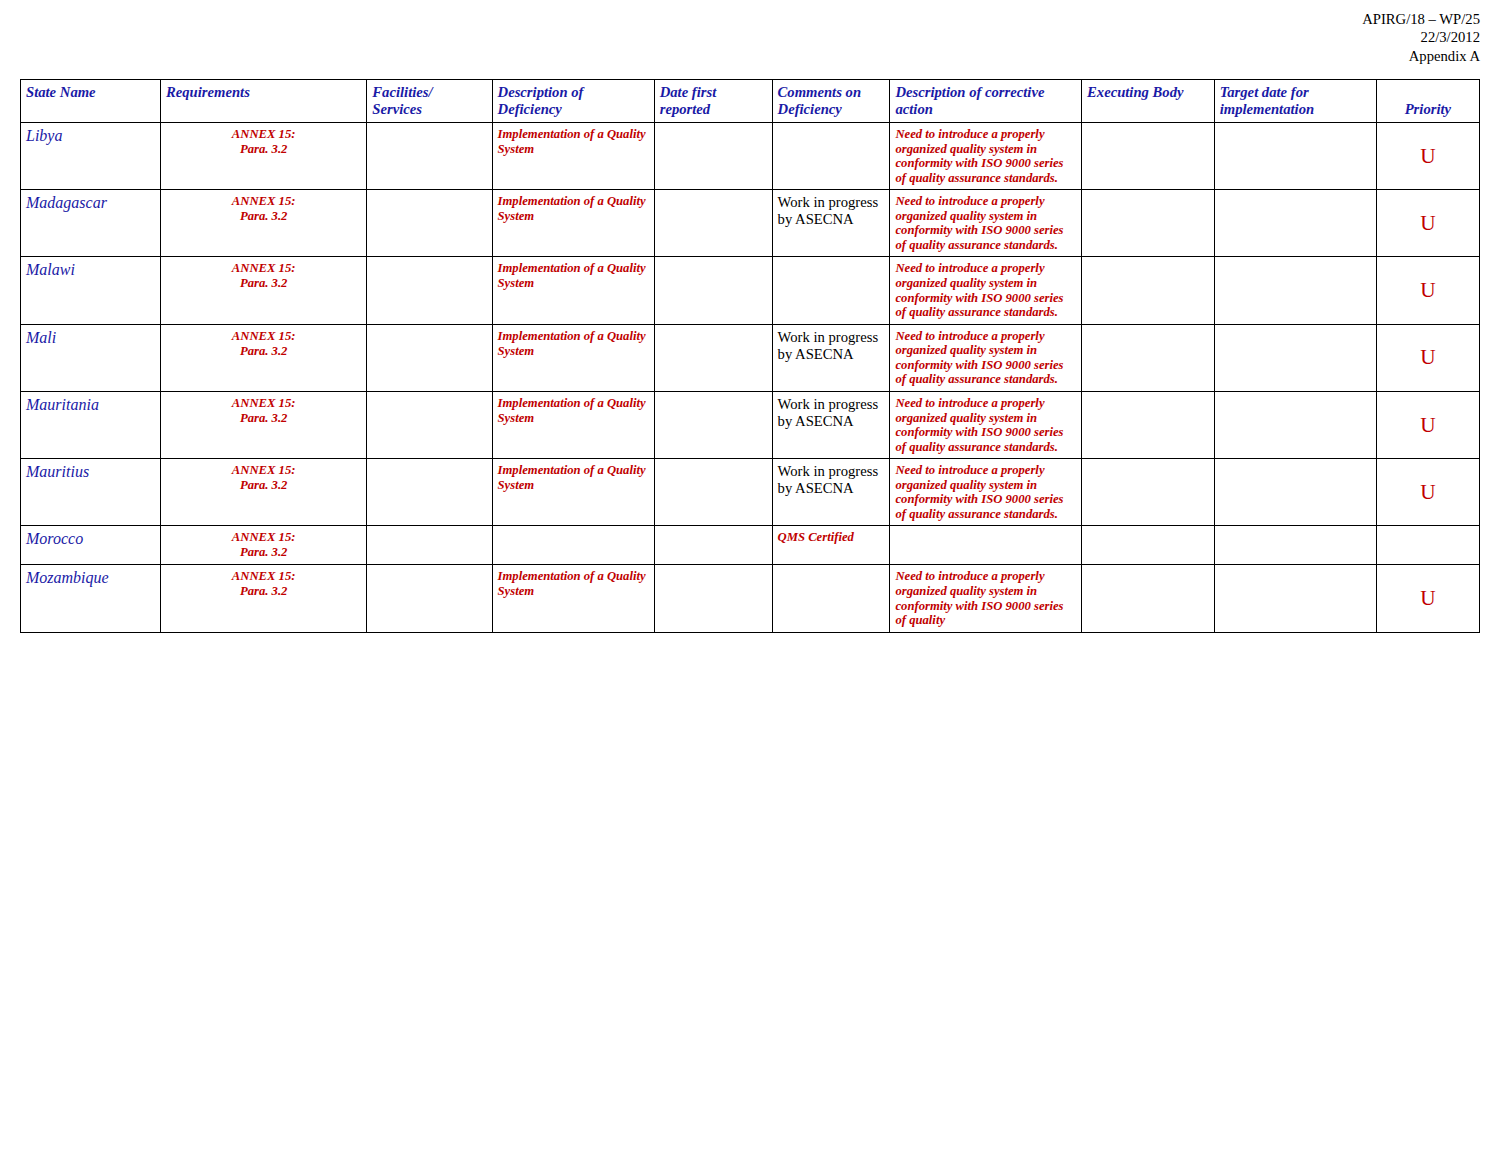APIRG/18 – WP/25
22/3/2012
Appendix A
| State Name | Requirements | Facilities/ Services | Description of Deficiency | Date first reported | Comments on Deficiency | Description of corrective action | Executing Body | Target date for implementation | Priority |
| --- | --- | --- | --- | --- | --- | --- | --- | --- | --- |
| Libya | ANNEX 15: Para. 3.2 | | Implementation of a Quality System | | | Need to introduce a properly organized quality system in conformity with ISO 9000 series of quality assurance standards. | | | U |
| Madagascar | ANNEX 15: Para. 3.2 | | Implementation of a Quality System | | Work in progress by ASECNA | Need to introduce a properly organized quality system in conformity with ISO 9000 series of quality assurance standards. | | | U |
| Malawi | ANNEX 15: Para. 3.2 | | Implementation of a Quality System | | | Need to introduce a properly organized quality system in conformity with ISO 9000 series of quality assurance standards. | | | U |
| Mali | ANNEX 15: Para. 3.2 | | Implementation of a Quality System | | Work in progress by ASECNA | Need to introduce a properly organized quality system in conformity with ISO 9000 series of quality assurance standards. | | | U |
| Mauritania | ANNEX 15: Para. 3.2 | | Implementation of a Quality System | | Work in progress by ASECNA | Need to introduce a properly organized quality system in conformity with ISO 9000 series of quality assurance standards. | | | U |
| Mauritius | ANNEX 15: Para. 3.2 | | Implementation of a Quality System | | Work in progress by ASECNA | Need to introduce a properly organized quality system in conformity with ISO 9000 series of quality assurance standards. | | | U |
| Morocco | ANNEX 15: Para. 3.2 | | | | QMS Certified | | | | |
| Mozambique | ANNEX 15: Para. 3.2 | | Implementation of a Quality System | | | Need to introduce a properly organized quality system in conformity with ISO 9000 series of quality | | | U |